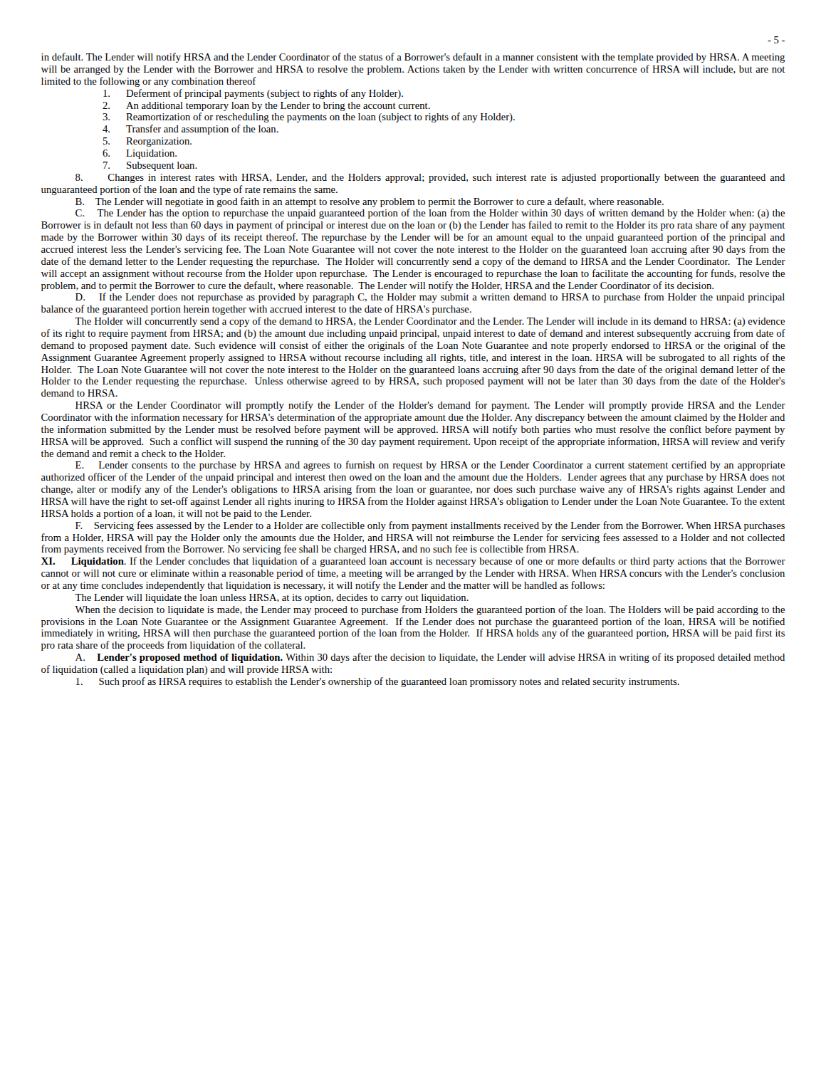- 5 -
in default. The Lender will notify HRSA and the Lender Coordinator of the status of a Borrower's default in a manner consistent with the template provided by HRSA. A meeting will be arranged by the Lender with the Borrower and HRSA to resolve the problem. Actions taken by the Lender with written concurrence of HRSA will include, but are not limited to the following or any combination thereof
1. Deferment of principal payments (subject to rights of any Holder).
2. An additional temporary loan by the Lender to bring the account current.
3. Reamortization of or rescheduling the payments on the loan (subject to rights of any Holder).
4. Transfer and assumption of the loan.
5. Reorganization.
6. Liquidation.
7. Subsequent loan.
8. Changes in interest rates with HRSA, Lender, and the Holders approval; provided, such interest rate is adjusted proportionally between the guaranteed and unguaranteed portion of the loan and the type of rate remains the same.
B. The Lender will negotiate in good faith in an attempt to resolve any problem to permit the Borrower to cure a default, where reasonable.
C. The Lender has the option to repurchase the unpaid guaranteed portion of the loan from the Holder within 30 days of written demand by the Holder when: (a) the Borrower is in default not less than 60 days in payment of principal or interest due on the loan or (b) the Lender has failed to remit to the Holder its pro rata share of any payment made by the Borrower within 30 days of its receipt thereof. The repurchase by the Lender will be for an amount equal to the unpaid guaranteed portion of the principal and accrued interest less the Lender's servicing fee. The Loan Note Guarantee will not cover the note interest to the Holder on the guaranteed loan accruing after 90 days from the date of the demand letter to the Lender requesting the repurchase. The Holder will concurrently send a copy of the demand to HRSA and the Lender Coordinator. The Lender will accept an assignment without recourse from the Holder upon repurchase. The Lender is encouraged to repurchase the loan to facilitate the accounting for funds, resolve the problem, and to permit the Borrower to cure the default, where reasonable. The Lender will notify the Holder, HRSA and the Lender Coordinator of its decision.
D. If the Lender does not repurchase as provided by paragraph C, the Holder may submit a written demand to HRSA to purchase from Holder the unpaid principal balance of the guaranteed portion herein together with accrued interest to the date of HRSA's purchase.
The Holder will concurrently send a copy of the demand to HRSA, the Lender Coordinator and the Lender. The Lender will include in its demand to HRSA: (a) evidence of its right to require payment from HRSA; and (b) the amount due including unpaid principal, unpaid interest to date of demand and interest subsequently accruing from date of demand to proposed payment date. Such evidence will consist of either the originals of the Loan Note Guarantee and note properly endorsed to HRSA or the original of the Assignment Guarantee Agreement properly assigned to HRSA without recourse including all rights, title, and interest in the loan. HRSA will be subrogated to all rights of the Holder. The Loan Note Guarantee will not cover the note interest to the Holder on the guaranteed loans accruing after 90 days from the date of the original demand letter of the Holder to the Lender requesting the repurchase. Unless otherwise agreed to by HRSA, such proposed payment will not be later than 30 days from the date of the Holder's demand to HRSA.
HRSA or the Lender Coordinator will promptly notify the Lender of the Holder's demand for payment. The Lender will promptly provide HRSA and the Lender Coordinator with the information necessary for HRSA's determination of the appropriate amount due the Holder. Any discrepancy between the amount claimed by the Holder and the information submitted by the Lender must be resolved before payment will be approved. HRSA will notify both parties who must resolve the conflict before payment by HRSA will be approved. Such a conflict will suspend the running of the 30 day payment requirement. Upon receipt of the appropriate information, HRSA will review and verify the demand and remit a check to the Holder.
E. Lender consents to the purchase by HRSA and agrees to furnish on request by HRSA or the Lender Coordinator a current statement certified by an appropriate authorized officer of the Lender of the unpaid principal and interest then owed on the loan and the amount due the Holders. Lender agrees that any purchase by HRSA does not change, alter or modify any of the Lender's obligations to HRSA arising from the loan or guarantee, nor does such purchase waive any of HRSA's rights against Lender and HRSA will have the right to set-off against Lender all rights inuring to HRSA from the Holder against HRSA's obligation to Lender under the Loan Note Guarantee. To the extent HRSA holds a portion of a loan, it will not be paid to the Lender.
F. Servicing fees assessed by the Lender to a Holder are collectible only from payment installments received by the Lender from the Borrower. When HRSA purchases from a Holder, HRSA will pay the Holder only the amounts due the Holder, and HRSA will not reimburse the Lender for servicing fees assessed to a Holder and not collected from payments received from the Borrower. No servicing fee shall be charged HRSA, and no such fee is collectible from HRSA.
XI. Liquidation. If the Lender concludes that liquidation of a guaranteed loan account is necessary because of one or more defaults or third party actions that the Borrower cannot or will not cure or eliminate within a reasonable period of time, a meeting will be arranged by the Lender with HRSA. When HRSA concurs with the Lender's conclusion or at any time concludes independently that liquidation is necessary, it will notify the Lender and the matter will be handled as follows:
The Lender will liquidate the loan unless HRSA, at its option, decides to carry out liquidation.
When the decision to liquidate is made, the Lender may proceed to purchase from Holders the guaranteed portion of the loan. The Holders will be paid according to the provisions in the Loan Note Guarantee or the Assignment Guarantee Agreement. If the Lender does not purchase the guaranteed portion of the loan, HRSA will be notified immediately in writing, HRSA will then purchase the guaranteed portion of the loan from the Holder. If HRSA holds any of the guaranteed portion, HRSA will be paid first its pro rata share of the proceeds from liquidation of the collateral.
A. Lender's proposed method of liquidation. Within 30 days after the decision to liquidate, the Lender will advise HRSA in writing of its proposed detailed method of liquidation (called a liquidation plan) and will provide HRSA with:
1. Such proof as HRSA requires to establish the Lender's ownership of the guaranteed loan promissory notes and related security instruments.